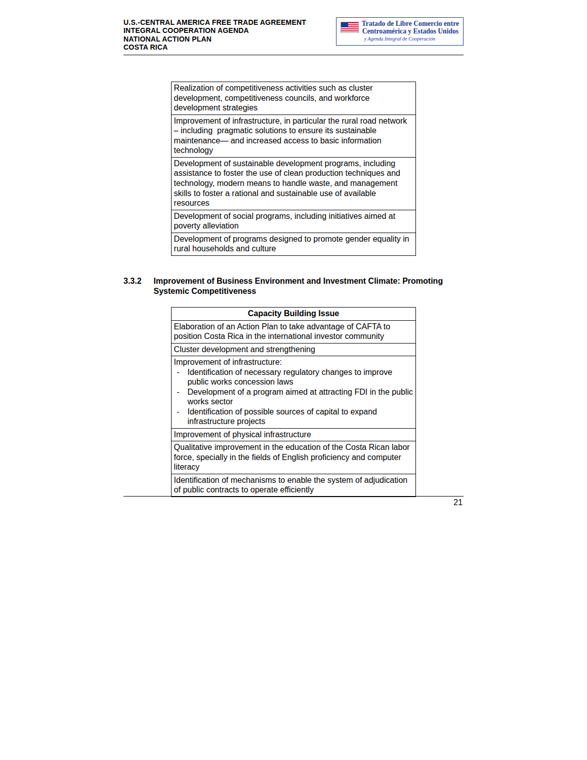U.S.-CENTRAL AMERICA FREE TRADE AGREEMENT
INTEGRAL COOPERATION AGENDA
NATIONAL ACTION PLAN
COSTA RICA
Tratado de Libre Comercio entre
Centroamérica y Estados Unidos
y Agenda Integral de Cooperación
| Realization of competitiveness activities such as cluster development, competitiveness councils, and workforce development strategies |
| Improvement of infrastructure, in particular the rural road network – including pragmatic solutions to ensure its sustainable maintenance— and increased access to basic information technology |
| Development of sustainable development programs, including assistance to foster the use of clean production techniques and technology, modern means to handle waste, and management skills to foster a rational and sustainable use of available resources |
| Development of social programs, including initiatives aimed at poverty alleviation |
| Development of programs designed to promote gender equality in rural households and culture |
3.3.2 Improvement of Business Environment and Investment Climate: Promoting Systemic Competitiveness
| Capacity Building Issue |
| --- |
| Elaboration of an Action Plan to take advantage of CAFTA to position Costa Rica in the international investor community |
| Cluster development and strengthening |
| Improvement of infrastructure: Identification of necessary regulatory changes to improve public works concession laws Development of a program aimed at attracting FDI in the public works sector Identification of possible sources of capital to expand infrastructure projects |
| Improvement of physical infrastructure |
| Qualitative improvement in the education of the Costa Rican labor force, specially in the fields of English proficiency and computer literacy |
| Identification of mechanisms to enable the system of adjudication of public contracts to operate efficiently |
21